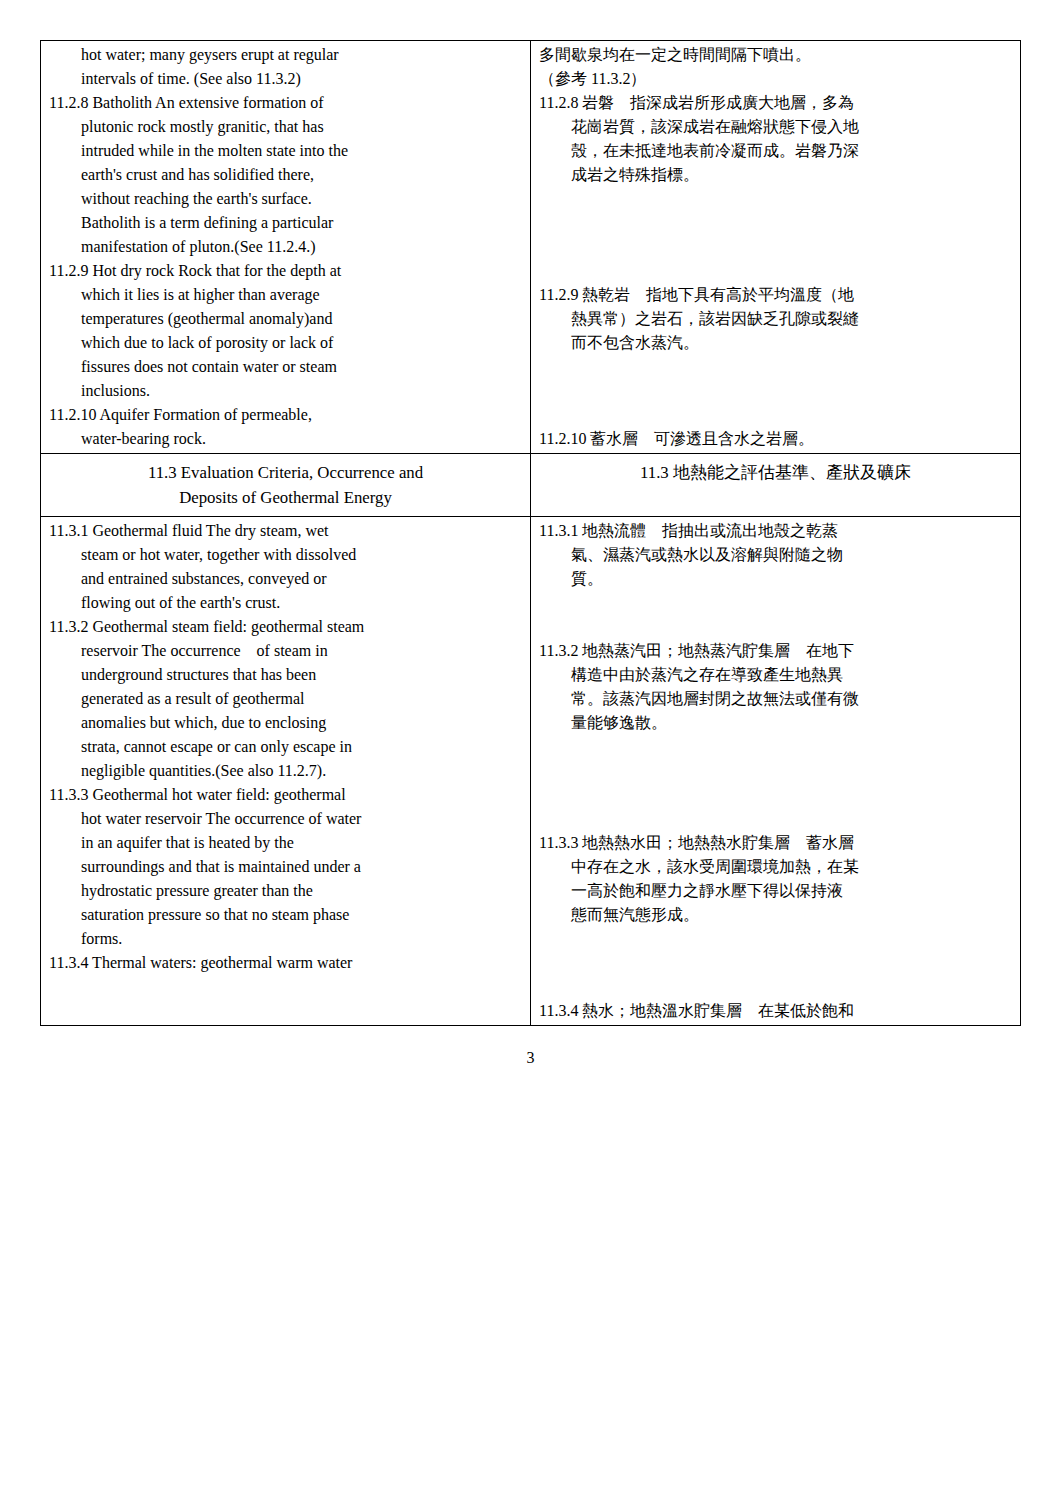| hot water; many geysers erupt at regular intervals of time. (See also 11.3.2) 11.2.8 Batholith An extensive formation of plutonic rock mostly granitic, that has intruded while in the molten state into the earth's crust and has solidified there, without reaching the earth's surface. Batholith is a term defining a particular manifestation of pluton.(See 11.2.4.) 11.2.9 Hot dry rock Rock that for the depth at which it lies is at higher than average temperatures (geothermal anomaly)and which due to lack of porosity or lack of fissures does not contain water or steam inclusions. 11.2.10 Aquifer Formation of permeable, water-bearing rock. | 多間歇泉均在一定之時間間隔下噴出。 （參考 11.3.2） 11.2.8 岩磐 指深成岩所形成廣大地層，多為 花崗岩質，該深成岩在融熔狀態下侵入地 殼，在未抵達地表前冷凝而成。岩磐乃深 成岩之特殊指標。 11.2.9 熱乾岩 指地下具有高於平均溫度（地 熱異常）之岩石，該岩因缺乏孔隙或裂縫 而不包含水蒸汽。 11.2.10 蓄水層 可滲透且含水之岩層。 |
| 11.3 Evaluation Criteria, Occurrence and Deposits of Geothermal Energy | 11.3 地熱能之評估基準、產狀及礦床 |
| 11.3.1 Geothermal fluid The dry steam, wet steam or hot water, together with dissolved and entrained substances, conveyed or flowing out of the earth's crust. 11.3.2 Geothermal steam field: geothermal steam reservoir The occurrence of steam in underground structures that has been generated as a result of geothermal anomalies but which, due to enclosing strata, cannot escape or can only escape in negligible quantities.(See also 11.2.7). 11.3.3 Geothermal hot water field: geothermal hot water reservoir The occurrence of water in an aquifer that is heated by the surroundings and that is maintained under a hydrostatic pressure greater than the saturation pressure so that no steam phase forms. 11.3.4 Thermal waters: geothermal warm water | 11.3.1 地熱流體 指抽出或流出地殼之乾蒸 氣、濕蒸汽或熱水以及溶解與附隨之物 質。 11.3.2 地熱蒸汽田；地熱蒸汽貯集層 在地下 構造中由於蒸汽之存在導致產生地熱異 常。該蒸汽因地層封閉之故無法或僅有微 量能够逸散。 11.3.3 地熱熱水田；地熱熱水貯集層 蓄水層 中存在之水，該水受周圍環境加熱，在某 一高於飽和壓力之靜水壓下得以保持液 態而無汽態形成。 11.3.4 熱水；地熱溫水貯集層 在某低於飽和 |
3